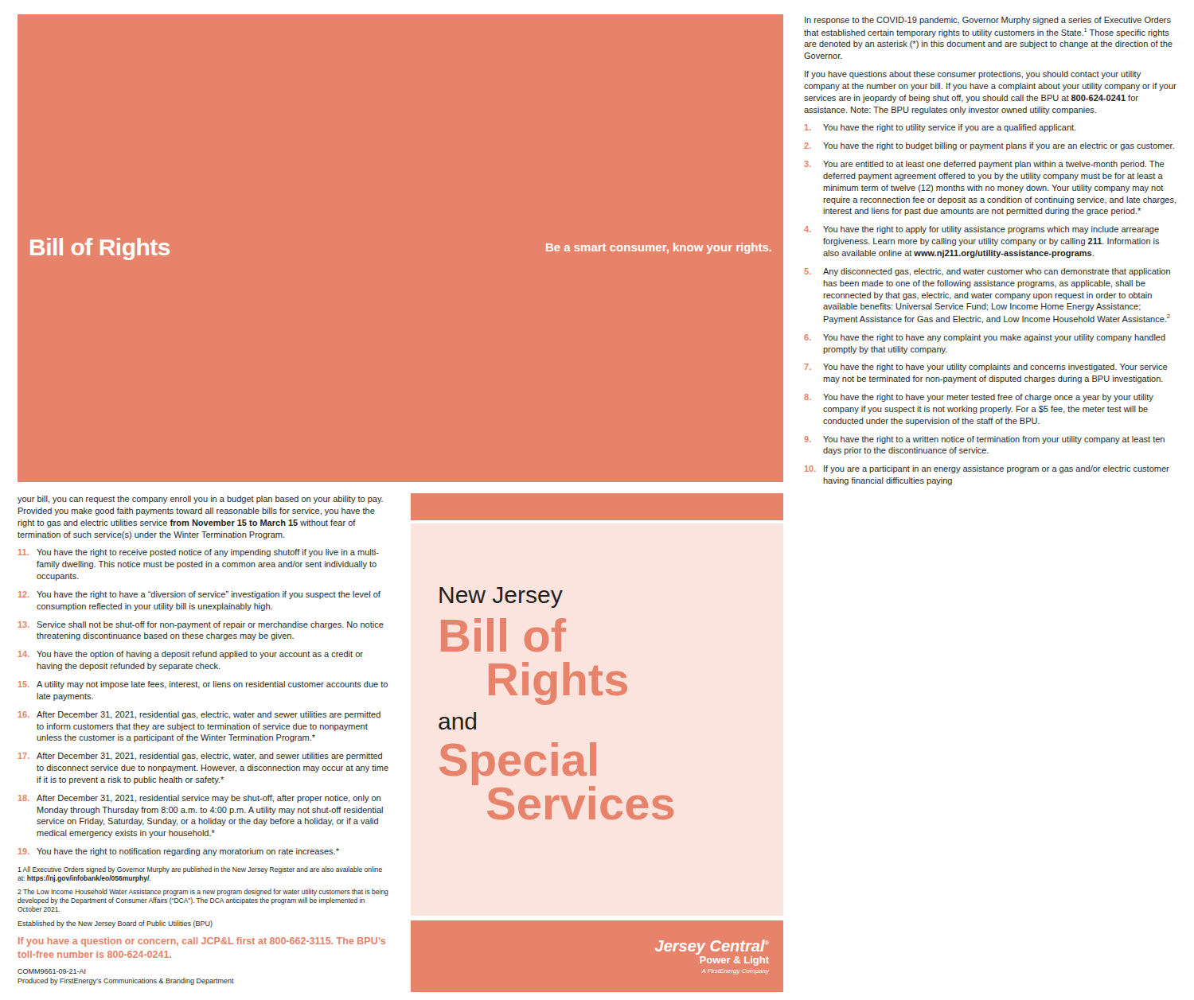Bill of Rights
Be a smart consumer, know your rights.
In response to the COVID-19 pandemic, Governor Murphy signed a series of Executive Orders that established certain temporary rights to utility customers in the State.1 Those specific rights are denoted by an asterisk (*) in this document and are subject to change at the direction of the Governor.
If you have questions about these consumer protections, you should contact your utility company at the number on your bill. If you have a complaint about your utility company or if your services are in jeopardy of being shut off, you should call the BPU at 800-624-0241 for assistance. Note: The BPU regulates only investor owned utility companies.
You have the right to utility service if you are a qualified applicant.
You have the right to budget billing or payment plans if you are an electric or gas customer.
You are entitled to at least one deferred payment plan within a twelve-month period. The deferred payment agreement offered to you by the utility company must be for at least a minimum term of twelve (12) months with no money down. Your utility company may not require a reconnection fee or deposit as a condition of continuing service, and late charges, interest and liens for past due amounts are not permitted during the grace period.*
You have the right to apply for utility assistance programs which may include arrearage forgiveness. Learn more by calling your utility company or by calling 211. Information is also available online at www.nj211.org/utility-assistance-programs.
Any disconnected gas, electric, and water customer who can demonstrate that application has been made to one of the following assistance programs, as applicable, shall be reconnected by that gas, electric, and water company upon request in order to obtain available benefits: Universal Service Fund; Low Income Home Energy Assistance; Payment Assistance for Gas and Electric, and Low Income Household Water Assistance.2
You have the right to have any complaint you make against your utility company handled promptly by that utility company.
You have the right to have your utility complaints and concerns investigated. Your service may not be terminated for non-payment of disputed charges during a BPU investigation.
You have the right to have your meter tested free of charge once a year by your utility company if you suspect it is not working properly. For a $5 fee, the meter test will be conducted under the supervision of the staff of the BPU.
You have the right to a written notice of termination from your utility company at least ten days prior to the discontinuance of service.
If you are a participant in an energy assistance program or a gas and/or electric customer having financial difficulties paying
your bill, you can request the company enroll you in a budget plan based on your ability to pay. Provided you make good faith payments toward all reasonable bills for service, you have the right to gas and electric utilities service from November 15 to March 15 without fear of termination of such service(s) under the Winter Termination Program.
You have the right to receive posted notice of any impending shutoff if you live in a multi-family dwelling. This notice must be posted in a common area and/or sent individually to occupants.
You have the right to have a “diversion of service” investigation if you suspect the level of consumption reflected in your utility bill is unexplainably high.
Service shall not be shut-off for non-payment of repair or merchandise charges. No notice threatening discontinuance based on these charges may be given.
You have the option of having a deposit refund applied to your account as a credit or having the deposit refunded by separate check.
A utility may not impose late fees, interest, or liens on residential customer accounts due to late payments.
After December 31, 2021, residential gas, electric, water and sewer utilities are permitted to inform customers that they are subject to termination of service due to nonpayment unless the customer is a participant of the Winter Termination Program.*
After December 31, 2021, residential gas, electric, water, and sewer utilities are permitted to disconnect service due to nonpayment. However, a disconnection may occur at any time if it is to prevent a risk to public health or safety.*
After December 31, 2021, residential service may be shut-off, after proper notice, only on Monday through Thursday from 8:00 a.m. to 4:00 p.m. A utility may not shut-off residential service on Friday, Saturday, Sunday, or a holiday or the day before a holiday, or if a valid medical emergency exists in your household.*
You have the right to notification regarding any moratorium on rate increases.*
1 All Executive Orders signed by Governor Murphy are published in the New Jersey Register and are also available online at: https://nj.gov/infobank/eo/056murphy/.
2 The Low Income Household Water Assistance program is a new program designed for water utility customers that is being developed by the Department of Consumer Affairs (“DCA”). The DCA anticipates the program will be implemented in October 2021.
Established by the New Jersey Board of Public Utilities (BPU)
If you have a question or concern, call JCP&L first at 800-662-3115. The BPU’s toll-free number is 800-624-0241.
COMM9661-09-21-AI
Produced by FirstEnergy’s Communications & Branding Department
New Jersey
Bill of
Rights
and
Special
Services
Jersey Central®
Power & Light
A FirstEnergy Company